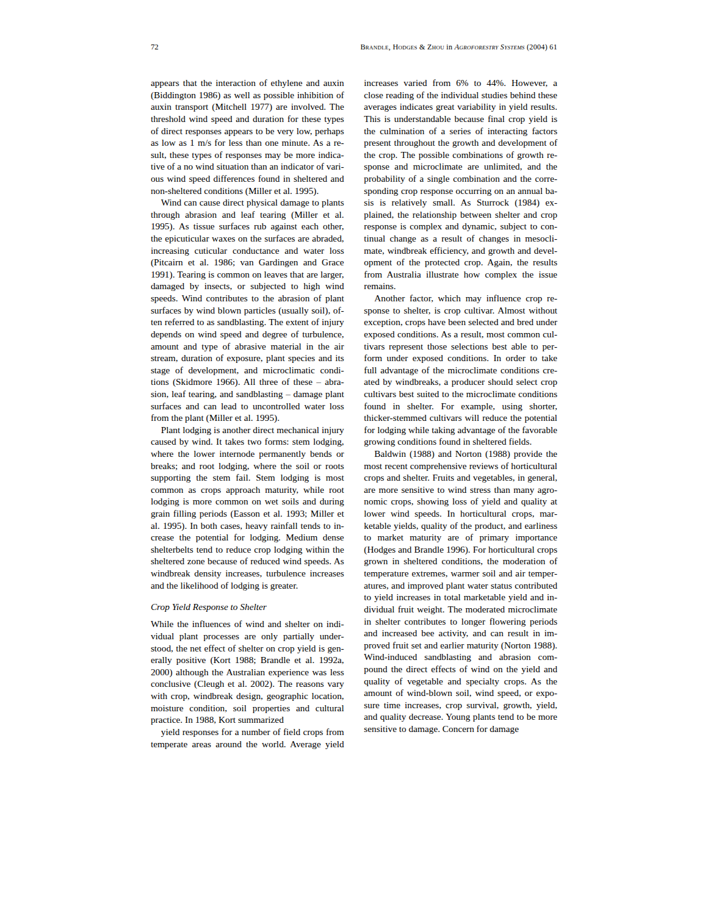72 Brandle, Hodges & Zhou in Agroforestry Systems (2004) 61
appears that the interaction of ethylene and auxin (Biddington 1986) as well as possible inhibition of auxin transport (Mitchell 1977) are involved. The threshold wind speed and duration for these types of direct responses appears to be very low, perhaps as low as 1 m/s for less than one minute. As a result, these types of responses may be more indicative of a no wind situation than an indicator of various wind speed differences found in sheltered and non-sheltered conditions (Miller et al. 1995).
Wind can cause direct physical damage to plants through abrasion and leaf tearing (Miller et al. 1995). As tissue surfaces rub against each other, the epicuticular waxes on the surfaces are abraded, increasing cuticular conductance and water loss (Pitcairn et al. 1986; van Gardingen and Grace 1991). Tearing is common on leaves that are larger, damaged by insects, or subjected to high wind speeds. Wind contributes to the abrasion of plant surfaces by wind blown particles (usually soil), often referred to as sandblasting. The extent of injury depends on wind speed and degree of turbulence, amount and type of abrasive material in the air stream, duration of exposure, plant species and its stage of development, and microclimatic conditions (Skidmore 1966). All three of these – abrasion, leaf tearing, and sandblasting – damage plant surfaces and can lead to uncontrolled water loss from the plant (Miller et al. 1995).
Plant lodging is another direct mechanical injury caused by wind. It takes two forms: stem lodging, where the lower internode permanently bends or breaks; and root lodging, where the soil or roots supporting the stem fail. Stem lodging is most common as crops approach maturity, while root lodging is more common on wet soils and during grain filling periods (Easson et al. 1993; Miller et al. 1995). In both cases, heavy rainfall tends to increase the potential for lodging. Medium dense shelterbelts tend to reduce crop lodging within the sheltered zone because of reduced wind speeds. As windbreak density increases, turbulence increases and the likelihood of lodging is greater.
Crop Yield Response to Shelter
While the influences of wind and shelter on individual plant processes are only partially understood, the net effect of shelter on crop yield is generally positive (Kort 1988; Brandle et al. 1992a, 2000) although the Australian experience was less conclusive (Cleugh et al. 2002). The reasons vary with crop, windbreak design, geographic location, moisture condition, soil properties and cultural practice. In 1988, Kort summarized
yield responses for a number of field crops from temperate areas around the world. Average yield increases varied from 6% to 44%. However, a close reading of the individual studies behind these averages indicates great variability in yield results. This is understandable because final crop yield is the culmination of a series of interacting factors present throughout the growth and development of the crop. The possible combinations of growth response and microclimate are unlimited, and the probability of a single combination and the corresponding crop response occurring on an annual basis is relatively small. As Sturrock (1984) explained, the relationship between shelter and crop response is complex and dynamic, subject to continual change as a result of changes in mesoclimate, windbreak efficiency, and growth and development of the protected crop. Again, the results from Australia illustrate how complex the issue remains.
Another factor, which may influence crop response to shelter, is crop cultivar. Almost without exception, crops have been selected and bred under exposed conditions. As a result, most common cultivars represent those selections best able to perform under exposed conditions. In order to take full advantage of the microclimate conditions created by windbreaks, a producer should select crop cultivars best suited to the microclimate conditions found in shelter. For example, using shorter, thicker-stemmed cultivars will reduce the potential for lodging while taking advantage of the favorable growing conditions found in sheltered fields.
Baldwin (1988) and Norton (1988) provide the most recent comprehensive reviews of horticultural crops and shelter. Fruits and vegetables, in general, are more sensitive to wind stress than many agronomic crops, showing loss of yield and quality at lower wind speeds. In horticultural crops, marketable yields, quality of the product, and earliness to market maturity are of primary importance (Hodges and Brandle 1996). For horticultural crops grown in sheltered conditions, the moderation of temperature extremes, warmer soil and air temperatures, and improved plant water status contributed to yield increases in total marketable yield and individual fruit weight. The moderated microclimate in shelter contributes to longer flowering periods and increased bee activity, and can result in improved fruit set and earlier maturity (Norton 1988). Wind-induced sandblasting and abrasion compound the direct effects of wind on the yield and quality of vegetable and specialty crops. As the amount of wind-blown soil, wind speed, or exposure time increases, crop survival, growth, yield, and quality decrease. Young plants tend to be more sensitive to damage. Concern for damage